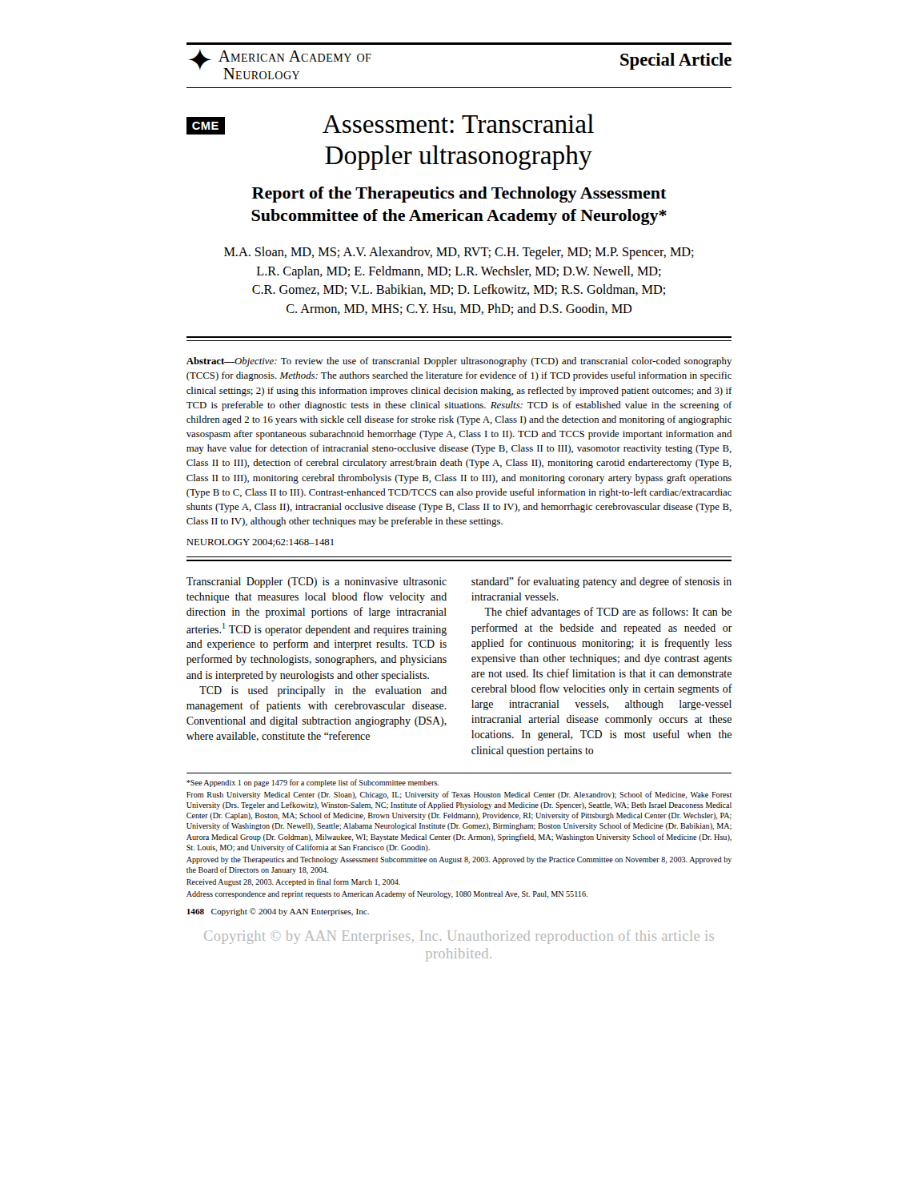✦
American Academy of Neurology
Special Article
CME
Assessment: Transcranial
Doppler ultrasonography
Report of the Therapeutics and Technology Assessment
Subcommittee of the American Academy of Neurology*
M.A. Sloan, MD, MS; A.V. Alexandrov, MD, RVT; C.H. Tegeler, MD; M.P. Spencer, MD;
L.R. Caplan, MD; E. Feldmann, MD; L.R. Wechsler, MD; D.W. Newell, MD;
C.R. Gomez, MD; V.L. Babikian, MD; D. Lefkowitz, MD; R.S. Goldman, MD;
C. Armon, MD, MHS; C.Y. Hsu, MD, PhD; and D.S. Goodin, MD
Abstract—Objective: To review the use of transcranial Doppler ultrasonography (TCD) and transcranial color-coded sonography (TCCS) for diagnosis. Methods: The authors searched the literature for evidence of 1) if TCD provides useful information in specific clinical settings; 2) if using this information improves clinical decision making, as reflected by improved patient outcomes; and 3) if TCD is preferable to other diagnostic tests in these clinical situations. Results: TCD is of established value in the screening of children aged 2 to 16 years with sickle cell disease for stroke risk (Type A, Class I) and the detection and monitoring of angiographic vasospasm after spontaneous subarachnoid hemorrhage (Type A, Class I to II). TCD and TCCS provide important information and may have value for detection of intracranial steno-occlusive disease (Type B, Class II to III), vasomotor reactivity testing (Type B, Class II to III), detection of cerebral circulatory arrest/brain death (Type A, Class II), monitoring carotid endarterectomy (Type B, Class II to III), monitoring cerebral thrombolysis (Type B, Class II to III), and monitoring coronary artery bypass graft operations (Type B to C, Class II to III). Contrast-enhanced TCD/TCCS can also provide useful information in right-to-left cardiac/extracardiac shunts (Type A, Class II), intracranial occlusive disease (Type B, Class II to IV), and hemorrhagic cerebrovascular disease (Type B, Class II to IV), although other techniques may be preferable in these settings.
NEUROLOGY 2004;62:1468–1481
Transcranial Doppler (TCD) is a noninvasive ultrasonic technique that measures local blood flow velocity and direction in the proximal portions of large intracranial arteries.1 TCD is operator dependent and requires training and experience to perform and interpret results. TCD is performed by technologists, sonographers, and physicians and is interpreted by neurologists and other specialists.
TCD is used principally in the evaluation and management of patients with cerebrovascular disease. Conventional and digital subtraction angiography (DSA), where available, constitute the “reference
standard” for evaluating patency and degree of stenosis in intracranial vessels.
The chief advantages of TCD are as follows: It can be performed at the bedside and repeated as needed or applied for continuous monitoring; it is frequently less expensive than other techniques; and dye contrast agents are not used. Its chief limitation is that it can demonstrate cerebral blood flow velocities only in certain segments of large intracranial vessels, although large-vessel intracranial arterial disease commonly occurs at these locations. In general, TCD is most useful when the clinical question pertains to
*See Appendix 1 on page 1479 for a complete list of Subcommittee members.
From Rush University Medical Center (Dr. Sloan), Chicago, IL; University of Texas Houston Medical Center (Dr. Alexandrov); School of Medicine, Wake Forest University (Drs. Tegeler and Lefkowitz), Winston-Salem, NC; Institute of Applied Physiology and Medicine (Dr. Spencer), Seattle, WA; Beth Israel Deaconess Medical Center (Dr. Caplan), Boston, MA; School of Medicine, Brown University (Dr. Feldmann), Providence, RI; University of Pittsburgh Medical Center (Dr. Wechsler), PA; University of Washington (Dr. Newell), Seattle; Alabama Neurological Institute (Dr. Gomez), Birmingham; Boston University School of Medicine (Dr. Babikian), MA; Aurora Medical Group (Dr. Goldman), Milwaukee, WI; Baystate Medical Center (Dr. Armon), Springfield, MA; Washington University School of Medicine (Dr. Hsu), St. Louis, MO; and University of California at San Francisco (Dr. Goodin).
Approved by the Therapeutics and Technology Assessment Subcommittee on August 8, 2003. Approved by the Practice Committee on November 8, 2003. Approved by the Board of Directors on January 18, 2004.
Received August 28, 2003. Accepted in final form March 1, 2004.
Address correspondence and reprint requests to American Academy of Neurology, 1080 Montreal Ave, St. Paul, MN 55116.
1468 Copyright © 2004 by AAN Enterprises, Inc.
Copyright © by AAN Enterprises, Inc. Unauthorized reproduction of this article is prohibited.